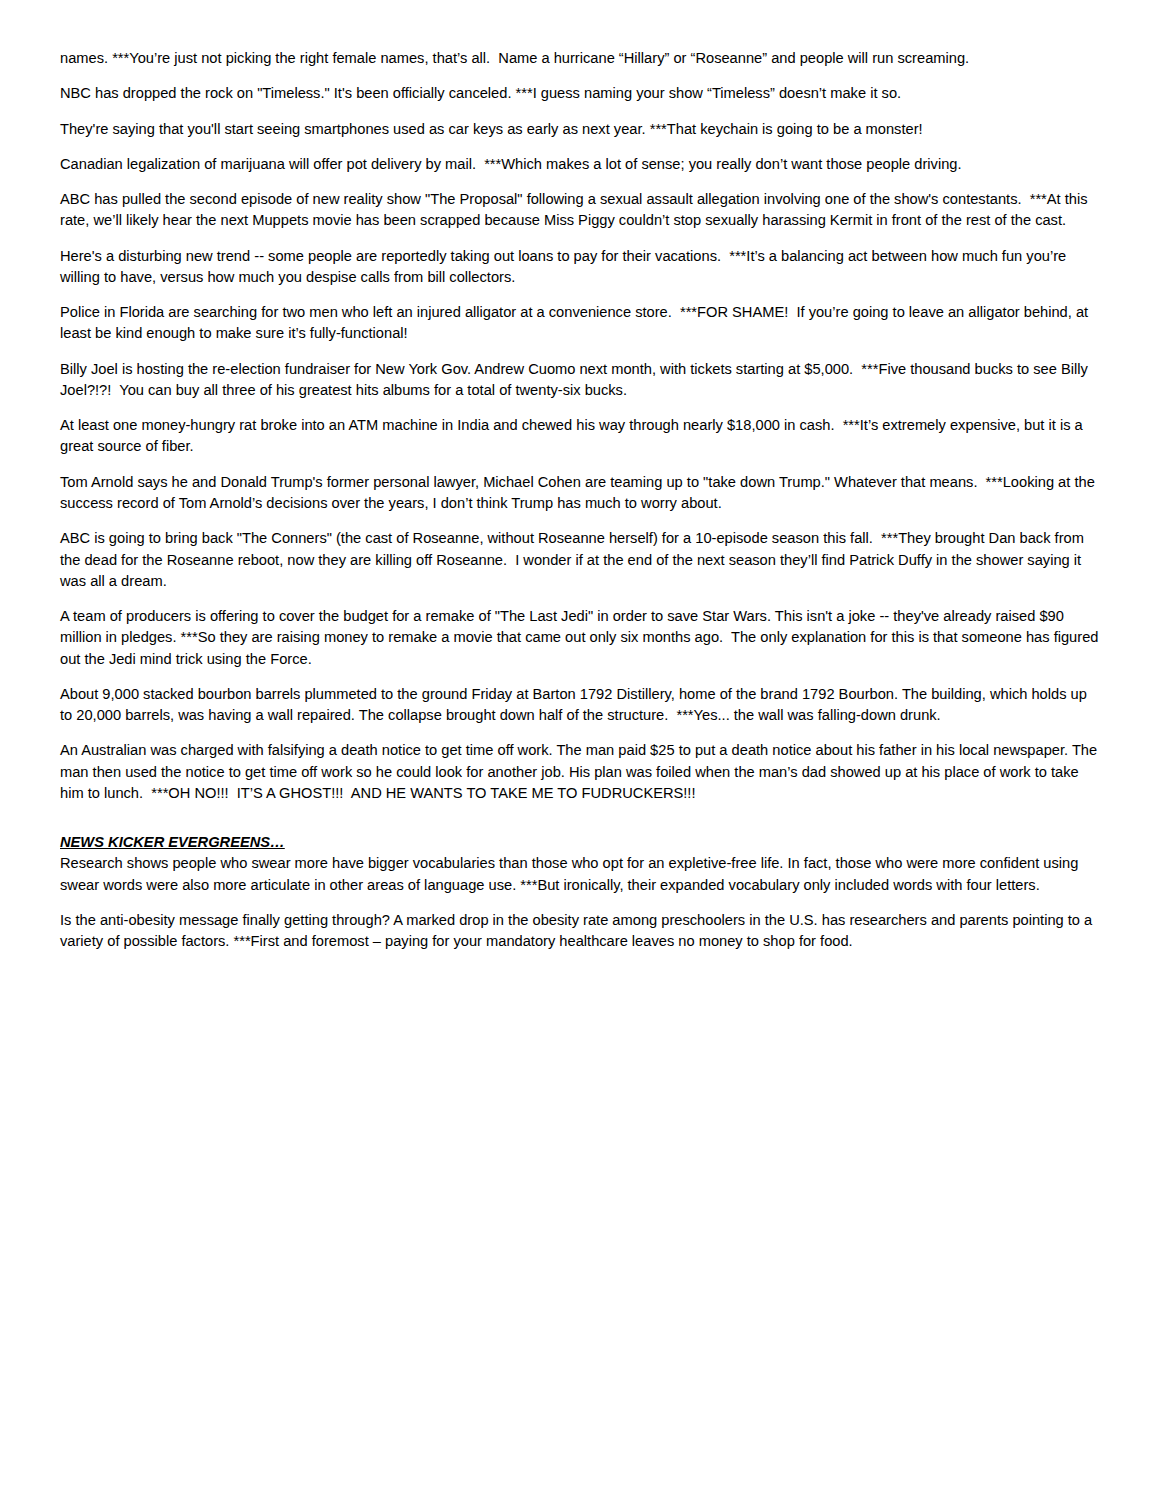names. ***You’re just not picking the right female names, that’s all. Name a hurricane “Hillary” or “Roseanne” and people will run screaming.
NBC has dropped the rock on "Timeless." It's been officially canceled. ***I guess naming your show “Timeless” doesn’t make it so.
They're saying that you'll start seeing smartphones used as car keys as early as next year. ***That keychain is going to be a monster!
Canadian legalization of marijuana will offer pot delivery by mail. ***Which makes a lot of sense; you really don’t want those people driving.
ABC has pulled the second episode of new reality show "The Proposal" following a sexual assault allegation involving one of the show's contestants. ***At this rate, we’ll likely hear the next Muppets movie has been scrapped because Miss Piggy couldn’t stop sexually harassing Kermit in front of the rest of the cast.
Here's a disturbing new trend -- some people are reportedly taking out loans to pay for their vacations. ***It’s a balancing act between how much fun you’re willing to have, versus how much you despise calls from bill collectors.
Police in Florida are searching for two men who left an injured alligator at a convenience store. ***FOR SHAME! If you’re going to leave an alligator behind, at least be kind enough to make sure it’s fully-functional!
Billy Joel is hosting the re-election fundraiser for New York Gov. Andrew Cuomo next month, with tickets starting at $5,000. ***Five thousand bucks to see Billy Joel?!?! You can buy all three of his greatest hits albums for a total of twenty-six bucks.
At least one money-hungry rat broke into an ATM machine in India and chewed his way through nearly $18,000 in cash. ***It’s extremely expensive, but it is a great source of fiber.
Tom Arnold says he and Donald Trump's former personal lawyer, Michael Cohen are teaming up to "take down Trump." Whatever that means. ***Looking at the success record of Tom Arnold’s decisions over the years, I don’t think Trump has much to worry about.
ABC is going to bring back "The Conners" (the cast of Roseanne, without Roseanne herself) for a 10-episode season this fall. ***They brought Dan back from the dead for the Roseanne reboot, now they are killing off Roseanne. I wonder if at the end of the next season they’ll find Patrick Duffy in the shower saying it was all a dream.
A team of producers is offering to cover the budget for a remake of "The Last Jedi" in order to save Star Wars. This isn't a joke -- they've already raised $90 million in pledges. ***So they are raising money to remake a movie that came out only six months ago. The only explanation for this is that someone has figured out the Jedi mind trick using the Force.
About 9,000 stacked bourbon barrels plummeted to the ground Friday at Barton 1792 Distillery, home of the brand 1792 Bourbon. The building, which holds up to 20,000 barrels, was having a wall repaired. The collapse brought down half of the structure. ***Yes... the wall was falling-down drunk.
An Australian was charged with falsifying a death notice to get time off work. The man paid $25 to put a death notice about his father in his local newspaper. The man then used the notice to get time off work so he could look for another job. His plan was foiled when the man’s dad showed up at his place of work to take him to lunch. ***OH NO!!! IT’S A GHOST!!! AND HE WANTS TO TAKE ME TO FUDRUCKERS!!!
NEWS KICKER EVERGREENS…
Research shows people who swear more have bigger vocabularies than those who opt for an expletive-free life. In fact, those who were more confident using swear words were also more articulate in other areas of language use. ***But ironically, their expanded vocabulary only included words with four letters.
Is the anti-obesity message finally getting through? A marked drop in the obesity rate among preschoolers in the U.S. has researchers and parents pointing to a variety of possible factors. ***First and foremost – paying for your mandatory healthcare leaves no money to shop for food.